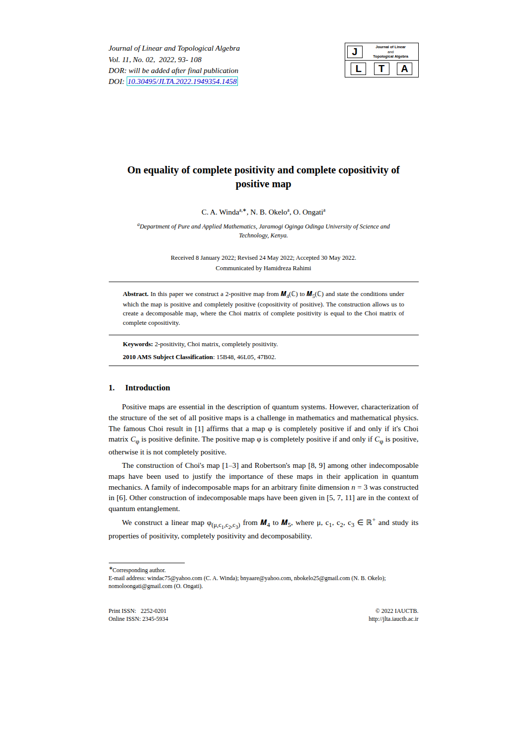Journal of Linear and Topological Algebra
Vol. 11, No. 02, 2022, 93- 108
DOR: will be added after final publication
DOI: 10.30495/JLTA.2022.1949354.1458
J
Journal of Linear
and
Topological Algebra
LTA
On equality of complete positivity and complete copositivity of
positive map
C. A. Windaa,∗, N. B. Okeloa, O. Ongatia
aDepartment of Pure and Applied Mathematics, Jaramogi Oginga Odinga University of Science and Technology, Kenya.
Received 8 January 2022; Revised 24 May 2022; Accepted 30 May 2022.
Communicated by Hamidreza Rahimi
Abstract. In this paper we construct a 2-positive map from 𝑴4(ℂ) to 𝑴5(ℂ) and state the conditions under which the map is positive and completely positive (copositivity of positive). The construction allows us to create a decomposable map, where the Choi matrix of complete positivity is equal to the Choi matrix of complete copositivity.
Keywords: 2-positivity, Choi matrix, completely positivity.
2010 AMS Subject Classification: 15B48, 46L05, 47B02.
1. Introduction
Positive maps are essential in the description of quantum systems. However, characterization of the structure of the set of all positive maps is a challenge in mathematics and mathematical physics. The famous Choi result in [1] affirms that a map φ is completely positive if and only if it's Choi matrix Cφ is positive definite. The positive map φ is completely positive if and only if Cφ is positive, otherwise it is not completely positive.
The construction of Choi's map [1–3] and Robertson's map [8, 9] among other indecomposable maps have been used to justify the importance of these maps in their application in quantum mechanics. A family of indecomposable maps for an arbitrary finite dimension n = 3 was constructed in [6]. Other construction of indecomposable maps have been given in [5, 7, 11] are in the context of quantum entanglement.
We construct a linear map φ(μ,c1,c2,c3) from 𝑴4 to 𝑴5, where μ, c1, c2, c3 ∈ ℝ+ and study its properties of positivity, completely positivity and decomposability.
∗Corresponding author.
E-mail address: windac75@yahoo.com (C. A. Winda); bnyaare@yahoo.com, nbokelo25@gmail.com (N. B. Okelo); nomoloongati@gmail.com (O. Ongati).
Print ISSN: 2252-0201
Online ISSN: 2345-5934
© 2022 IAUCTB.
http://jlta.iauctb.ac.ir